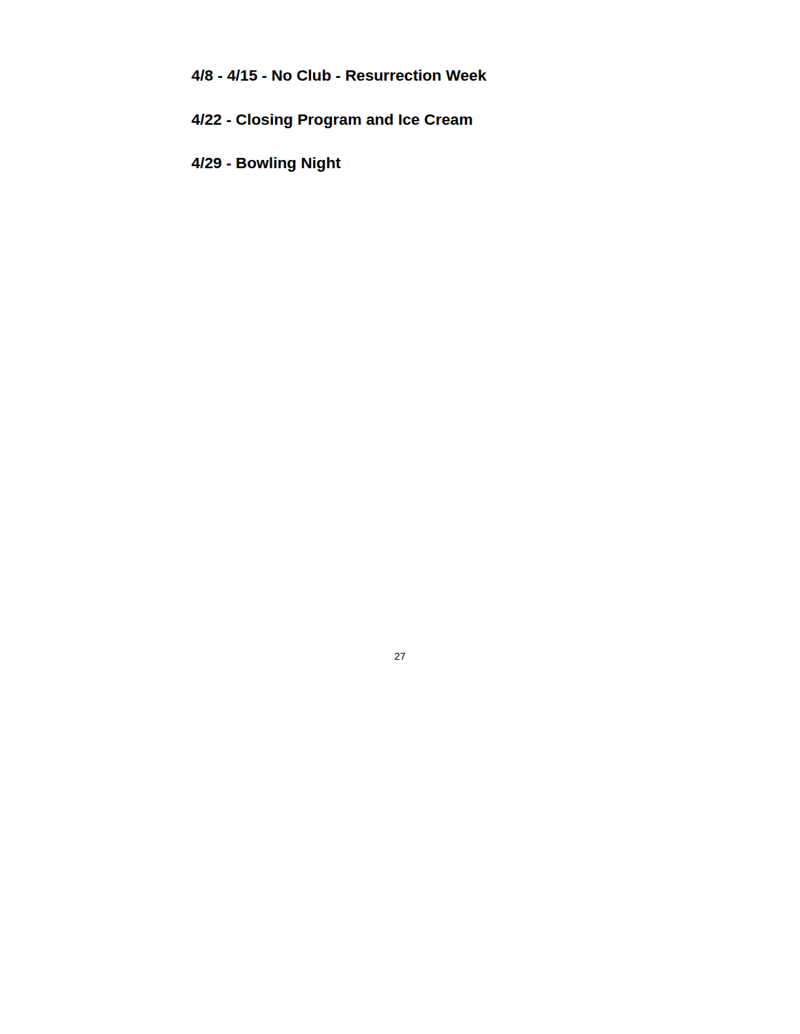4/8 - 4/15 - No Club - Resurrection Week
4/22 - Closing Program and Ice Cream
4/29 - Bowling Night
27